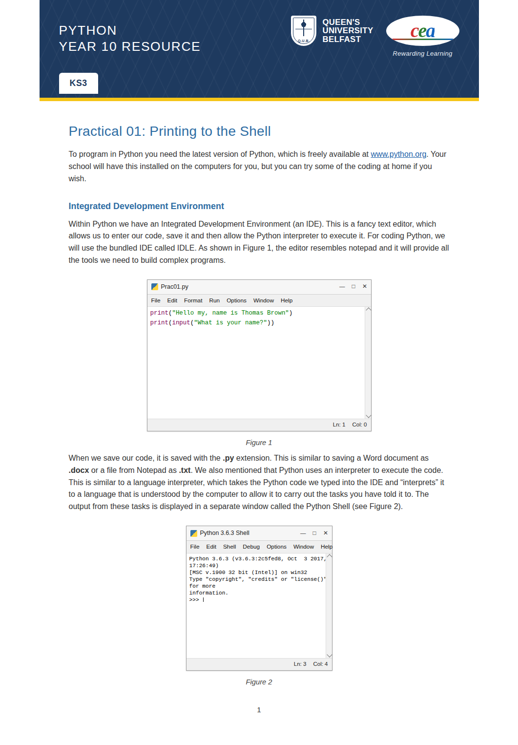PYTHON YEAR 10 RESOURCE
Q.U.B.
QUEEN'S UNIVERSITY BELFAST
cea
Rewarding Learning
KS3
Practical 01: Printing to the Shell
To program in Python you need the latest version of Python, which is freely available at www.python.org. Your school will have this installed on the computers for you, but you can try some of the coding at home if you wish.
Integrated Development Environment
Within Python we have an Integrated Development Environment (an IDE). This is a fancy text editor, which allows us to enter our code, save it and then allow the Python interpreter to execute it. For coding Python, we will use the bundled IDE called IDLE. As shown in Figure 1, the editor resembles notepad and it will provide all the tools we need to build complex programs.
Prac01.py
—□✕
File Edit Format Run Options Window Help
print("Hello my, name is Thomas Brown")
print(input("What is your name?"))
Ln: 1 Col: 0
Figure 1
When we save our code, it is saved with the .py extension. This is similar to saving a Word document as .docx or a file from Notepad as .txt. We also mentioned that Python uses an interpreter to execute the code. This is similar to a language interpreter, which takes the Python code we typed into the IDE and “interprets” it to a language that is understood by the computer to allow it to carry out the tasks you have told it to. The output from these tasks is displayed in a separate window called the Python Shell (see Figure 2).
Python 3.6.3 Shell
—□✕
File Edit Shell Debug Options Window Help
Python 3.6.3 (v3.6.3:2c5fed8, Oct 3 2017, 17:26:49) [MSC v.1900 32 bit (Intel)] on win32 Type "copyright", "credits" or "license()" for more information. >>>
Ln: 3 Col: 4
Figure 2
1